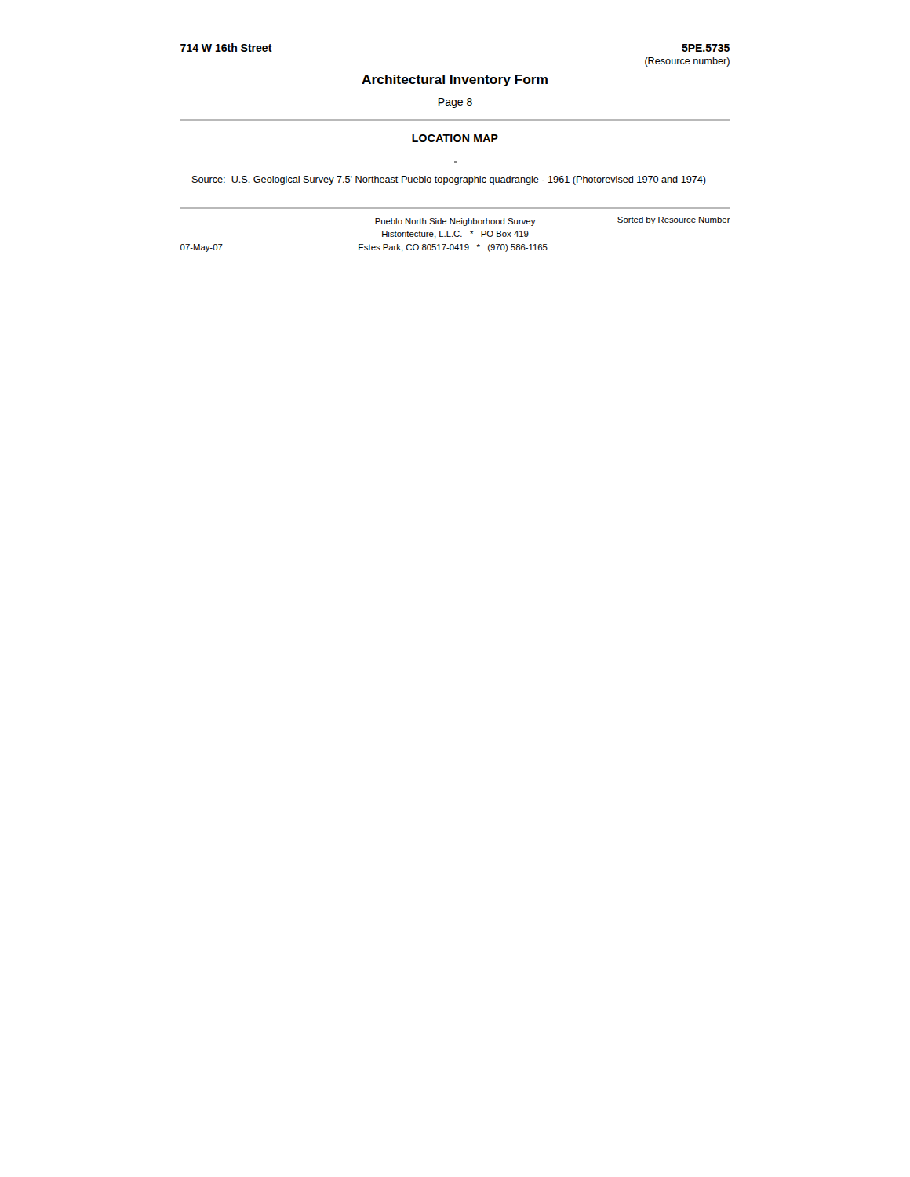714 W 16th Street
5PE.5735
(Resource number)
Architectural Inventory Form
Page 8
LOCATION MAP
Source: U.S. Geological Survey 7.5' Northeast Pueblo topographic quadrangle - 1961 (Photorevised 1970 and 1974)
Pueblo North Side Neighborhood Survey
Sorted by Resource Number
Historitecture, L.L.C. * PO Box 419
07-May-07
Estes Park, CO 80517-0419 * (970) 586-1165